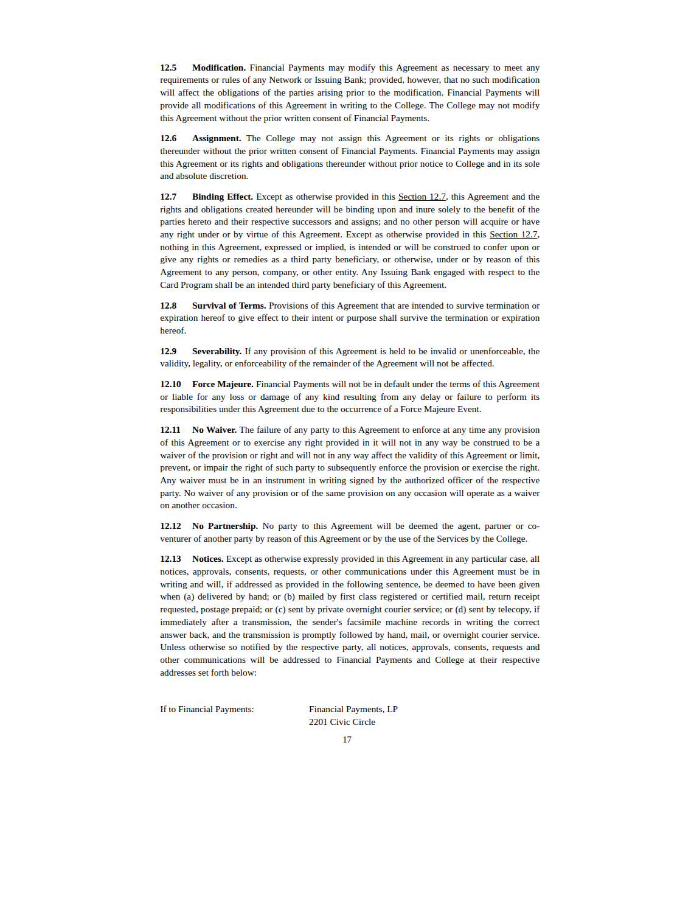12.5 Modification. Financial Payments may modify this Agreement as necessary to meet any requirements or rules of any Network or Issuing Bank; provided, however, that no such modification will affect the obligations of the parties arising prior to the modification. Financial Payments will provide all modifications of this Agreement in writing to the College. The College may not modify this Agreement without the prior written consent of Financial Payments.
12.6 Assignment. The College may not assign this Agreement or its rights or obligations thereunder without the prior written consent of Financial Payments. Financial Payments may assign this Agreement or its rights and obligations thereunder without prior notice to College and in its sole and absolute discretion.
12.7 Binding Effect. Except as otherwise provided in this Section 12.7, this Agreement and the rights and obligations created hereunder will be binding upon and inure solely to the benefit of the parties hereto and their respective successors and assigns; and no other person will acquire or have any right under or by virtue of this Agreement. Except as otherwise provided in this Section 12.7, nothing in this Agreement, expressed or implied, is intended or will be construed to confer upon or give any rights or remedies as a third party beneficiary, or otherwise, under or by reason of this Agreement to any person, company, or other entity. Any Issuing Bank engaged with respect to the Card Program shall be an intended third party beneficiary of this Agreement.
12.8 Survival of Terms. Provisions of this Agreement that are intended to survive termination or expiration hereof to give effect to their intent or purpose shall survive the termination or expiration hereof.
12.9 Severability. If any provision of this Agreement is held to be invalid or unenforceable, the validity, legality, or enforceability of the remainder of the Agreement will not be affected.
12.10 Force Majeure. Financial Payments will not be in default under the terms of this Agreement or liable for any loss or damage of any kind resulting from any delay or failure to perform its responsibilities under this Agreement due to the occurrence of a Force Majeure Event.
12.11 No Waiver. The failure of any party to this Agreement to enforce at any time any provision of this Agreement or to exercise any right provided in it will not in any way be construed to be a waiver of the provision or right and will not in any way affect the validity of this Agreement or limit, prevent, or impair the right of such party to subsequently enforce the provision or exercise the right. Any waiver must be in an instrument in writing signed by the authorized officer of the respective party. No waiver of any provision or of the same provision on any occasion will operate as a waiver on another occasion.
12.12 No Partnership. No party to this Agreement will be deemed the agent, partner or co-venturer of another party by reason of this Agreement or by the use of the Services by the College.
12.13 Notices. Except as otherwise expressly provided in this Agreement in any particular case, all notices, approvals, consents, requests, or other communications under this Agreement must be in writing and will, if addressed as provided in the following sentence, be deemed to have been given when (a) delivered by hand; or (b) mailed by first class registered or certified mail, return receipt requested, postage prepaid; or (c) sent by private overnight courier service; or (d) sent by telecopy, if immediately after a transmission, the sender's facsimile machine records in writing the correct answer back, and the transmission is promptly followed by hand, mail, or overnight courier service. Unless otherwise so notified by the respective party, all notices, approvals, consents, requests and other communications will be addressed to Financial Payments and College at their respective addresses set forth below:
If to Financial Payments:
Financial Payments, LP
2201 Civic Circle
17